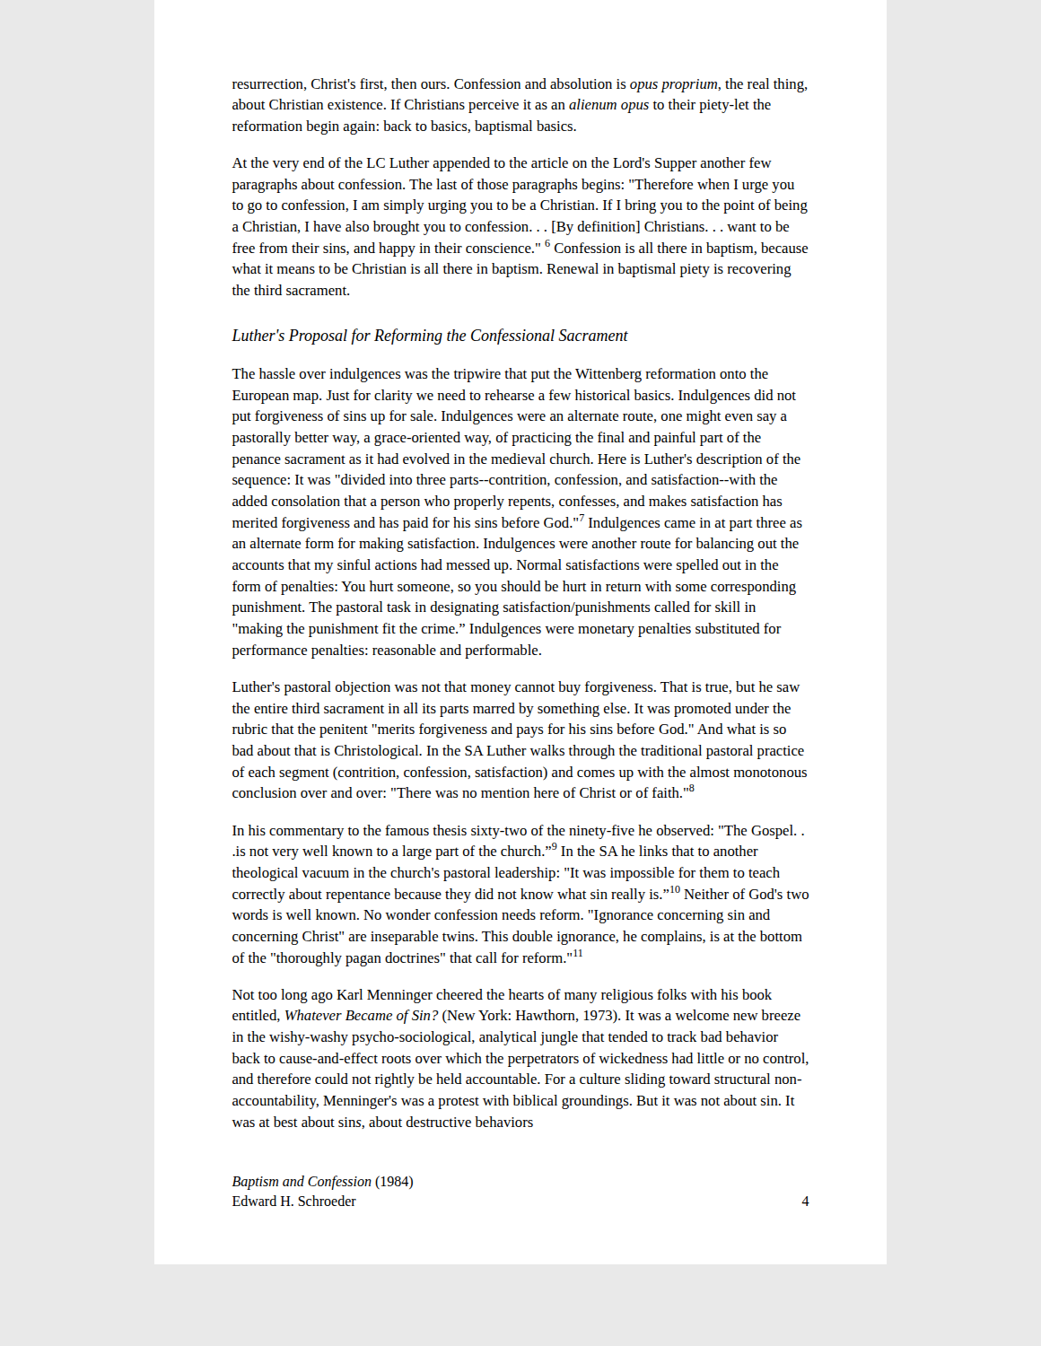resurrection, Christ's first, then ours. Confession and absolution is opus proprium, the real thing, about Christian existence. If Christians perceive it as an alienum opus to their piety-let the reformation begin again: back to basics, baptismal basics.
At the very end of the LC Luther appended to the article on the Lord's Supper another few paragraphs about confession. The last of those paragraphs begins: "Therefore when I urge you to go to confession, I am simply urging you to be a Christian. If I bring you to the point of being a Christian, I have also brought you to confession. . . [By definition] Christians. . . want to be free from their sins, and happy in their conscience." 6 Confession is all there in baptism, because what it means to be Christian is all there in baptism. Renewal in baptismal piety is recovering the third sacrament.
Luther's Proposal for Reforming the Confessional Sacrament
The hassle over indulgences was the tripwire that put the Wittenberg reformation onto the European map. Just for clarity we need to rehearse a few historical basics. Indulgences did not put forgiveness of sins up for sale. Indulgences were an alternate route, one might even say a pastorally better way, a grace-oriented way, of practicing the final and painful part of the penance sacrament as it had evolved in the medieval church. Here is Luther's description of the sequence: It was "divided into three parts--contrition, confession, and satisfaction--with the added consolation that a person who properly repents, confesses, and makes satisfaction has merited forgiveness and has paid for his sins before God."7 Indulgences came in at part three as an alternate form for making satisfaction. Indulgences were another route for balancing out the accounts that my sinful actions had messed up. Normal satisfactions were spelled out in the form of penalties: You hurt someone, so you should be hurt in return with some corresponding punishment. The pastoral task in designating satisfaction/punishments called for skill in "making the punishment fit the crime.” Indulgences were monetary penalties substituted for performance penalties: reasonable and performable.
Luther's pastoral objection was not that money cannot buy forgiveness. That is true, but he saw the entire third sacrament in all its parts marred by something else. It was promoted under the rubric that the penitent "merits forgiveness and pays for his sins before God." And what is so bad about that is Christological. In the SA Luther walks through the traditional pastoral practice of each segment (contrition, confession, satisfaction) and comes up with the almost monotonous conclusion over and over: "There was no mention here of Christ or of faith."8
In his commentary to the famous thesis sixty-two of the ninety-five he observed: "The Gospel. . .is not very well known to a large part of the church.”9 In the SA he links that to another theological vacuum in the church's pastoral leadership: "It was impossible for them to teach correctly about repentance because they did not know what sin really is.”10 Neither of God's two words is well known. No wonder confession needs reform. "Ignorance concerning sin and concerning Christ" are inseparable twins. This double ignorance, he complains, is at the bottom of the "thoroughly pagan doctrines" that call for reform."11
Not too long ago Karl Menninger cheered the hearts of many religious folks with his book entitled, Whatever Became of Sin? (New York: Hawthorn, 1973). It was a welcome new breeze in the wishy-washy psycho-sociological, analytical jungle that tended to track bad behavior back to cause-and-effect roots over which the perpetrators of wickedness had little or no control, and therefore could not rightly be held accountable. For a culture sliding toward structural non-accountability, Menninger's was a protest with biblical groundings. But it was not about sin. It was at best about sins, about destructive behaviors
Baptism and Confession (1984) Edward H. Schroeder
4